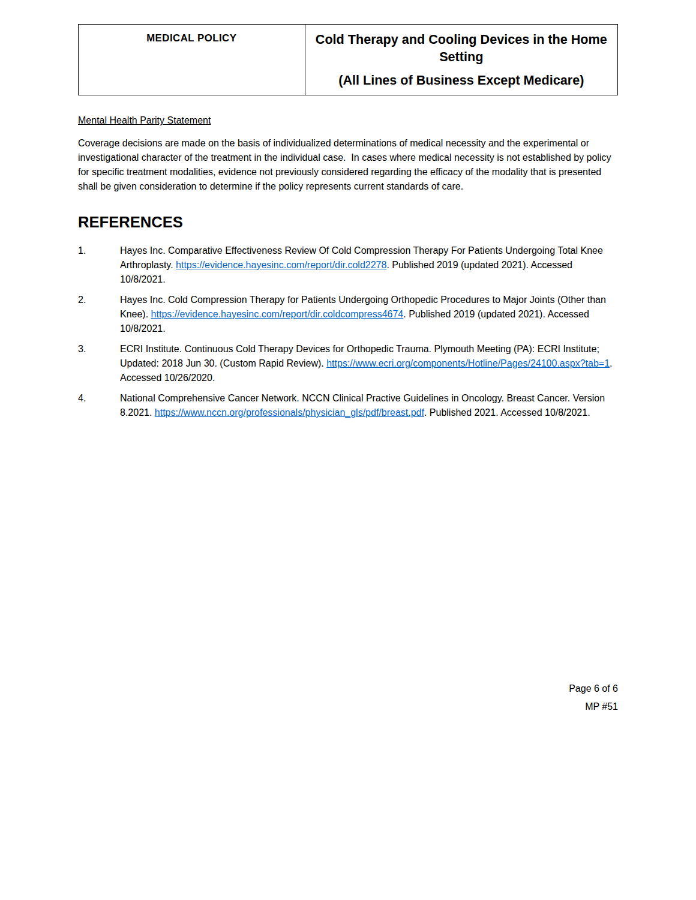| MEDICAL POLICY | Cold Therapy and Cooling Devices in the Home Setting (All Lines of Business Except Medicare) |
Mental Health Parity Statement
Coverage decisions are made on the basis of individualized determinations of medical necessity and the experimental or investigational character of the treatment in the individual case. In cases where medical necessity is not established by policy for specific treatment modalities, evidence not previously considered regarding the efficacy of the modality that is presented shall be given consideration to determine if the policy represents current standards of care.
REFERENCES
Hayes Inc. Comparative Effectiveness Review Of Cold Compression Therapy For Patients Undergoing Total Knee Arthroplasty. https://evidence.hayesinc.com/report/dir.cold2278. Published 2019 (updated 2021). Accessed 10/8/2021.
Hayes Inc. Cold Compression Therapy for Patients Undergoing Orthopedic Procedures to Major Joints (Other than Knee). https://evidence.hayesinc.com/report/dir.coldcompress4674. Published 2019 (updated 2021). Accessed 10/8/2021.
ECRI Institute. Continuous Cold Therapy Devices for Orthopedic Trauma. Plymouth Meeting (PA): ECRI Institute; Updated: 2018 Jun 30. (Custom Rapid Review). https://www.ecri.org/components/Hotline/Pages/24100.aspx?tab=1. Accessed 10/26/2020.
National Comprehensive Cancer Network. NCCN Clinical Practive Guidelines in Oncology. Breast Cancer. Version 8.2021. https://www.nccn.org/professionals/physician_gls/pdf/breast.pdf. Published 2021. Accessed 10/8/2021.
Page 6 of 6
MP #51